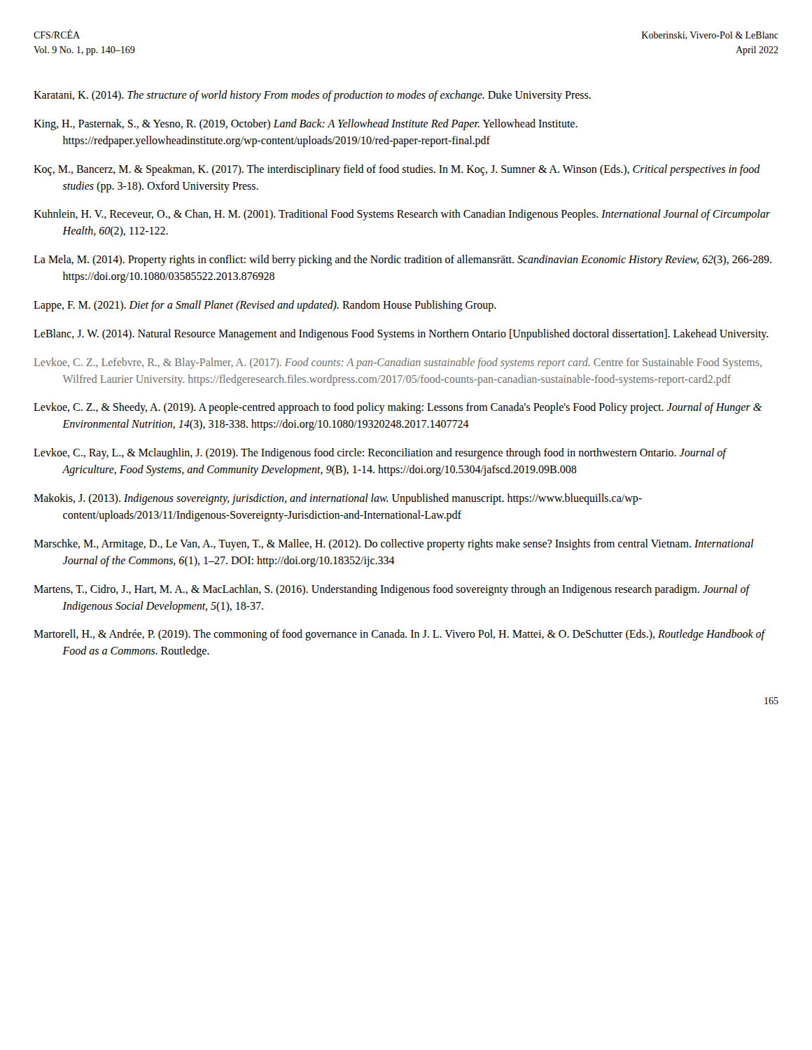CFS/RCÉA Vol. 9 No. 1, pp. 140–169
Koberinski, Vivero-Pol & LeBlanc April 2022
Karatani, K. (2014). The structure of world history From modes of production to modes of exchange. Duke University Press.
King, H., Pasternak, S., & Yesno, R. (2019, October) Land Back: A Yellowhead Institute Red Paper. Yellowhead Institute. https://redpaper.yellowheadinstitute.org/wp-content/uploads/2019/10/red-paper-report-final.pdf
Koç, M., Bancerz, M. & Speakman, K. (2017). The interdisciplinary field of food studies. In M. Koç, J. Sumner & A. Winson (Eds.), Critical perspectives in food studies (pp. 3-18). Oxford University Press.
Kuhnlein, H. V., Receveur, O., & Chan, H. M. (2001). Traditional Food Systems Research with Canadian Indigenous Peoples. International Journal of Circumpolar Health, 60(2), 112-122.
La Mela, M. (2014). Property rights in conflict: wild berry picking and the Nordic tradition of allemansrätt. Scandinavian Economic History Review, 62(3), 266-289. https://doi.org/10.1080/03585522.2013.876928
Lappe, F. M. (2021). Diet for a Small Planet (Revised and updated). Random House Publishing Group.
LeBlanc, J. W. (2014). Natural Resource Management and Indigenous Food Systems in Northern Ontario [Unpublished doctoral dissertation]. Lakehead University.
Levkoe, C. Z., Lefebvre, R., & Blay-Palmer, A. (2017). Food counts: A pan-Canadian sustainable food systems report card. Centre for Sustainable Food Systems, Wilfred Laurier University. https://fledgeresearch.files.wordpress.com/2017/05/food-counts-pan-canadian-sustainable-food-systems-report-card2.pdf
Levkoe, C. Z., & Sheedy, A. (2019). A people-centred approach to food policy making: Lessons from Canada's People's Food Policy project. Journal of Hunger & Environmental Nutrition, 14(3), 318-338. https://doi.org/10.1080/19320248.2017.1407724
Levkoe, C., Ray, L., & Mclaughlin, J. (2019). The Indigenous food circle: Reconciliation and resurgence through food in northwestern Ontario. Journal of Agriculture, Food Systems, and Community Development, 9(B), 1-14. https://doi.org/10.5304/jafscd.2019.09B.008
Makokis, J. (2013). Indigenous sovereignty, jurisdiction, and international law. Unpublished manuscript. https://www.bluequills.ca/wp-content/uploads/2013/11/Indigenous-Sovereignty-Jurisdiction-and-International-Law.pdf
Marschke, M., Armitage, D., Le Van, A., Tuyen, T., & Mallee, H. (2012). Do collective property rights make sense? Insights from central Vietnam. International Journal of the Commons, 6(1), 1–27. DOI: http://doi.org/10.18352/ijc.334
Martens, T., Cidro, J., Hart, M. A., & MacLachlan, S. (2016). Understanding Indigenous food sovereignty through an Indigenous research paradigm. Journal of Indigenous Social Development, 5(1), 18-37.
Martorell, H., & Andrée, P. (2019). The commoning of food governance in Canada. In J. L. Vivero Pol, H. Mattei, & O. DeSchutter (Eds.), Routledge Handbook of Food as a Commons. Routledge.
165